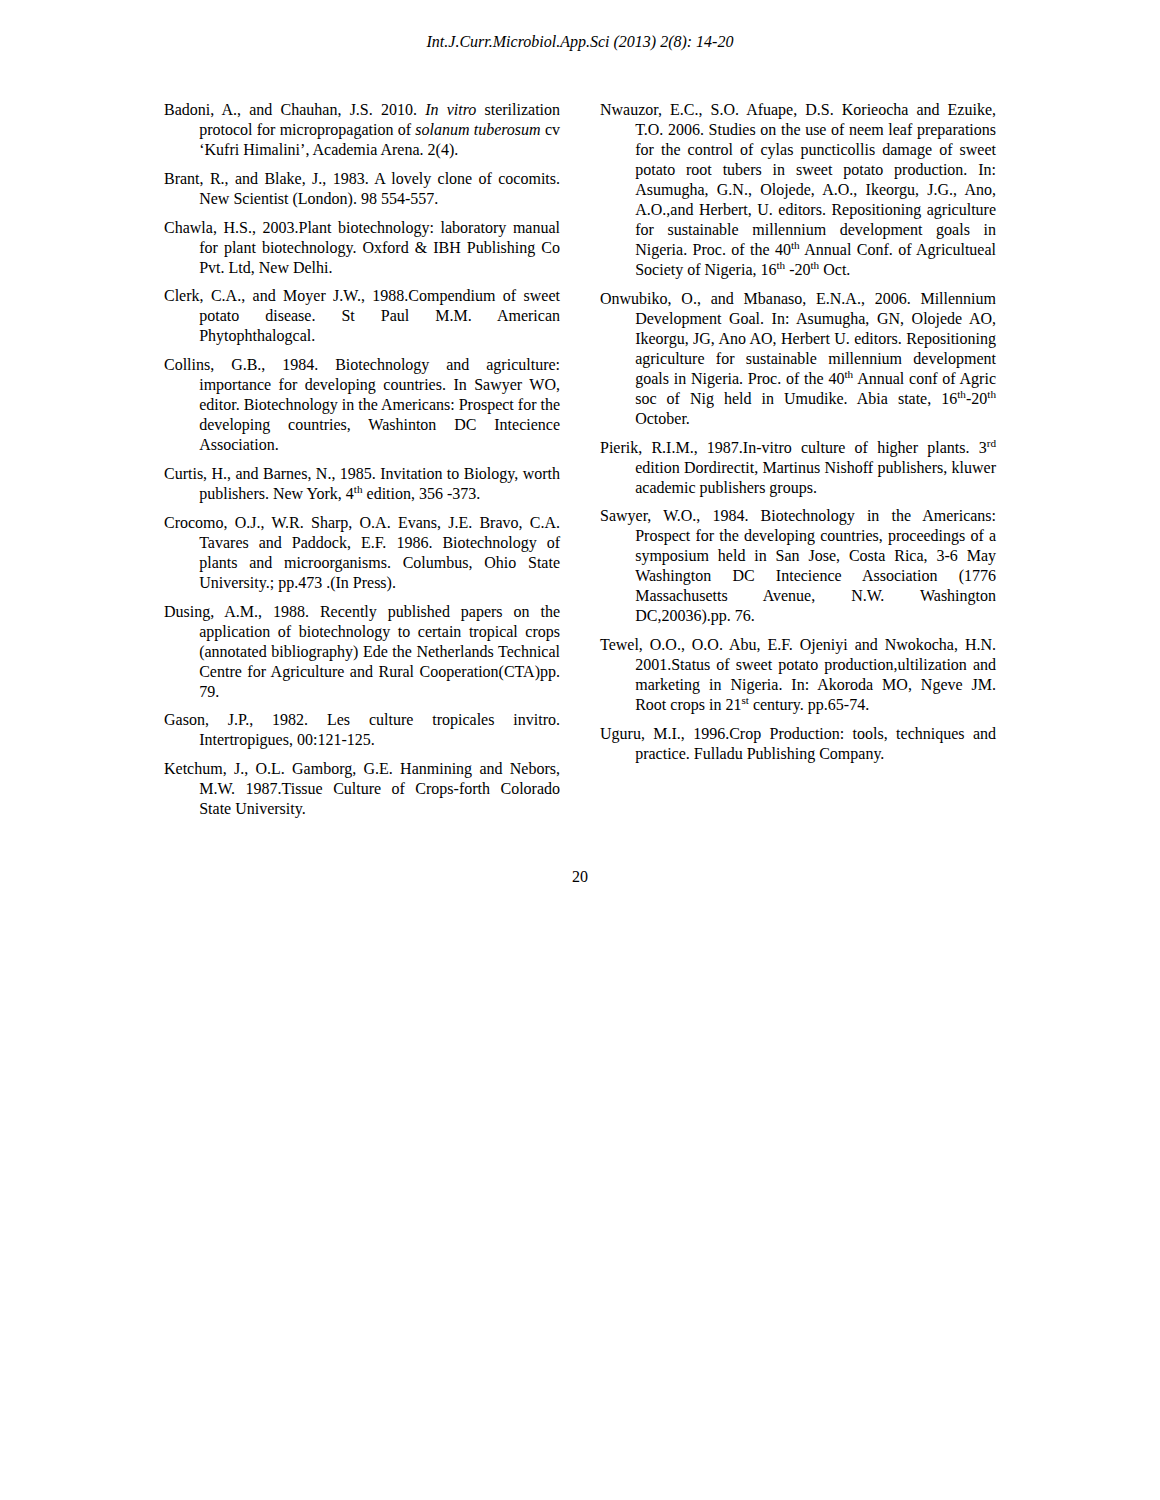Int.J.Curr.Microbiol.App.Sci (2013) 2(8): 14-20
Badoni, A., and Chauhan, J.S. 2010. In vitro sterilization protocol for micropropagation of solanum tuberosum cv ‘Kufri Himalini’, Academia Arena. 2(4).
Brant, R., and Blake, J., 1983. A lovely clone of cocomits. New Scientist (London). 98 554-557.
Chawla, H.S., 2003.Plant biotechnology: laboratory manual for plant biotechnology. Oxford & IBH Publishing Co Pvt. Ltd, New Delhi.
Clerk, C.A., and Moyer J.W., 1988.Compendium of sweet potato disease. St Paul M.M. American Phytophthalogcal.
Collins, G.B., 1984. Biotechnology and agriculture: importance for developing countries. In Sawyer WO, editor. Biotechnology in the Americans: Prospect for the developing countries, Washinton DC Intecience Association.
Curtis, H., and Barnes, N., 1985. Invitation to Biology, worth publishers. New York, 4th edition, 356 -373.
Crocomo, O.J., W.R. Sharp, O.A. Evans, J.E. Bravo, C.A. Tavares and Paddock, E.F. 1986. Biotechnology of plants and microorganisms. Columbus, Ohio State University.; pp.473 .(In Press).
Dusing, A.M., 1988. Recently published papers on the application of biotechnology to certain tropical crops (annotated bibliography) Ede the Netherlands Technical Centre for Agriculture and Rural Cooperation(CTA)pp. 79.
Gason, J.P., 1982. Les culture tropicales invitro. Intertropigues, 00:121-125.
Ketchum, J., O.L. Gamborg, G.E. Hanmining and Nebors, M.W. 1987.Tissue Culture of Crops-forth Colorado State University.
Nwauzor, E.C., S.O. Afuape, D.S. Korieocha and Ezuike, T.O. 2006. Studies on the use of neem leaf preparations for the control of cylas puncticollis damage of sweet potato root tubers in sweet potato production. In: Asumugha, G.N., Olojede, A.O., Ikeorgu, J.G., Ano, A.O.,and Herbert, U. editors. Repositioning agriculture for sustainable millennium development goals in Nigeria. Proc. of the 40th Annual Conf. of Agricultueal Society of Nigeria, 16th -20th Oct.
Onwubiko, O., and Mbanaso, E.N.A., 2006. Millennium Development Goal. In: Asumugha, GN, Olojede AO, Ikeorgu, JG, Ano AO, Herbert U. editors. Repositioning agriculture for sustainable millennium development goals in Nigeria. Proc. of the 40th Annual conf of Agric soc of Nig held in Umudike. Abia state, 16th-20th October.
Pierik, R.I.M., 1987.In-vitro culture of higher plants. 3rd edition Dordirectit, Martinus Nishoff publishers, kluwer academic publishers groups.
Sawyer, W.O., 1984. Biotechnology in the Americans: Prospect for the developing countries, proceedings of a symposium held in San Jose, Costa Rica, 3-6 May Washington DC Intecience Association (1776 Massachusetts Avenue, N.W. Washington DC,20036).pp. 76.
Tewel, O.O., O.O. Abu, E.F. Ojeniyi and Nwokocha, H.N. 2001.Status of sweet potato production,ultilization and marketing in Nigeria. In: Akoroda MO, Ngeve JM. Root crops in 21st century. pp.65-74.
Uguru, M.I., 1996.Crop Production: tools, techniques and practice. Fulladu Publishing Company.
20